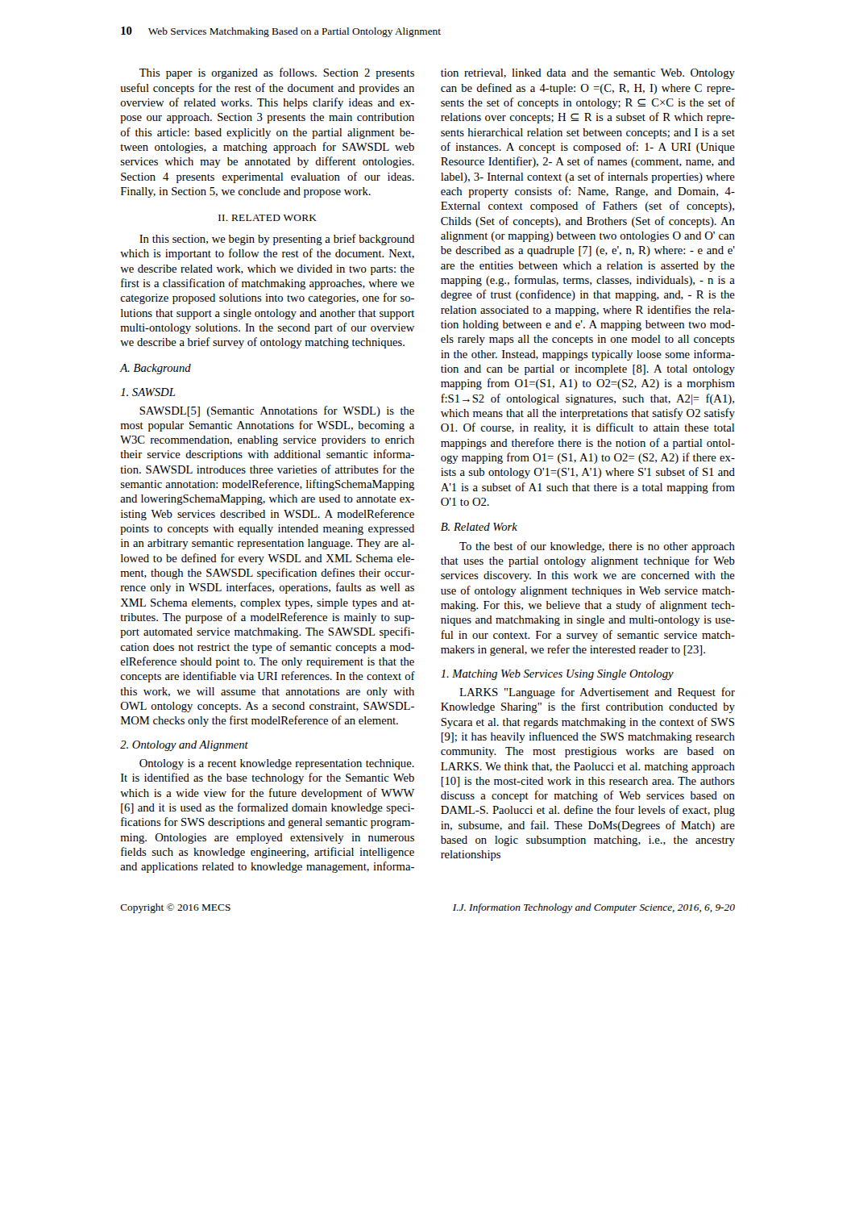10 Web Services Matchmaking Based on a Partial Ontology Alignment
This paper is organized as follows. Section 2 presents useful concepts for the rest of the document and provides an overview of related works. This helps clarify ideas and expose our approach. Section 3 presents the main contribution of this article: based explicitly on the partial alignment between ontologies, a matching approach for SAWSDL web services which may be annotated by different ontologies. Section 4 presents experimental evaluation of our ideas. Finally, in Section 5, we conclude and propose work.
II. Related Work
In this section, we begin by presenting a brief background which is important to follow the rest of the document. Next, we describe related work, which we divided in two parts: the first is a classification of matchmaking approaches, where we categorize proposed solutions into two categories, one for solutions that support a single ontology and another that support multi-ontology solutions. In the second part of our overview we describe a brief survey of ontology matching techniques.
A. Background
1. SAWSDL
SAWSDL[5] (Semantic Annotations for WSDL) is the most popular Semantic Annotations for WSDL, becoming a W3C recommendation, enabling service providers to enrich their service descriptions with additional semantic information. SAWSDL introduces three varieties of attributes for the semantic annotation: modelReference, liftingSchemaMapping and loweringSchemaMapping, which are used to annotate existing Web services described in WSDL. A modelReference points to concepts with equally intended meaning expressed in an arbitrary semantic representation language. They are allowed to be defined for every WSDL and XML Schema element, though the SAWSDL specification defines their occurrence only in WSDL interfaces, operations, faults as well as XML Schema elements, complex types, simple types and attributes. The purpose of a modelReference is mainly to support automated service matchmaking. The SAWSDL specification does not restrict the type of semantic concepts a modelReference should point to. The only requirement is that the concepts are identifiable via URI references. In the context of this work, we will assume that annotations are only with OWL ontology concepts. As a second constraint, SAWSDL-MOM checks only the first modelReference of an element.
2. Ontology and Alignment
Ontology is a recent knowledge representation technique. It is identified as the base technology for the Semantic Web which is a wide view for the future development of WWW [6] and it is used as the formalized domain knowledge specifications for SWS descriptions and general semantic programming. Ontologies are employed extensively in numerous fields such as knowledge engineering, artificial intelligence and applications related to knowledge management, information retrieval, linked data and the semantic Web. Ontology can be defined as a 4-tuple: O =(C, R, H, I) where C represents the set of concepts in ontology; R ⊆ C×C is the set of relations over concepts; H ⊆ R is a subset of R which represents hierarchical relation set between concepts; and I is a set of instances. A concept is composed of: 1- A URI (Unique Resource Identifier), 2- A set of names (comment, name, and label), 3- Internal context (a set of internals properties) where each property consists of: Name, Range, and Domain, 4- External context composed of Fathers (set of concepts), Childs (Set of concepts), and Brothers (Set of concepts). An alignment (or mapping) between two ontologies O and O' can be described as a quadruple [7] (e, e', n, R) where: - e and e' are the entities between which a relation is asserted by the mapping (e.g., formulas, terms, classes, individuals), - n is a degree of trust (confidence) in that mapping, and, - R is the relation associated to a mapping, where R identifies the relation holding between e and e'. A mapping between two models rarely maps all the concepts in one model to all concepts in the other. Instead, mappings typically loose some information and can be partial or incomplete [8]. A total ontology mapping from O1=(S1, A1) to O2=(S2, A2) is a morphism f:S1→S2 of ontological signatures, such that, A2|= f(A1), which means that all the interpretations that satisfy O2 satisfy O1. Of course, in reality, it is difficult to attain these total mappings and therefore there is the notion of a partial ontology mapping from O1= (S1, A1) to O2= (S2, A2) if there exists a sub ontology O'1=(S'1, A'1) where S'1 subset of S1 and A'1 is a subset of A1 such that there is a total mapping from O'1 to O2.
B. Related Work
To the best of our knowledge, there is no other approach that uses the partial ontology alignment technique for Web services discovery. In this work we are concerned with the use of ontology alignment techniques in Web service matchmaking. For this, we believe that a study of alignment techniques and matchmaking in single and multi-ontology is useful in our context. For a survey of semantic service matchmakers in general, we refer the interested reader to [23].
1. Matching Web Services Using Single Ontology
LARKS "Language for Advertisement and Request for Knowledge Sharing" is the first contribution conducted by Sycara et al. that regards matchmaking in the context of SWS [9]; it has heavily influenced the SWS matchmaking research community. The most prestigious works are based on LARKS. We think that, the Paolucci et al. matching approach [10] is the most-cited work in this research area. The authors discuss a concept for matching of Web services based on DAML-S. Paolucci et al. define the four levels of exact, plug in, subsume, and fail. These DoMs(Degrees of Match) are based on logic subsumption matching, i.e., the ancestry relationships
Copyright © 2016 MECS I.J. Information Technology and Computer Science, 2016, 6, 9-20